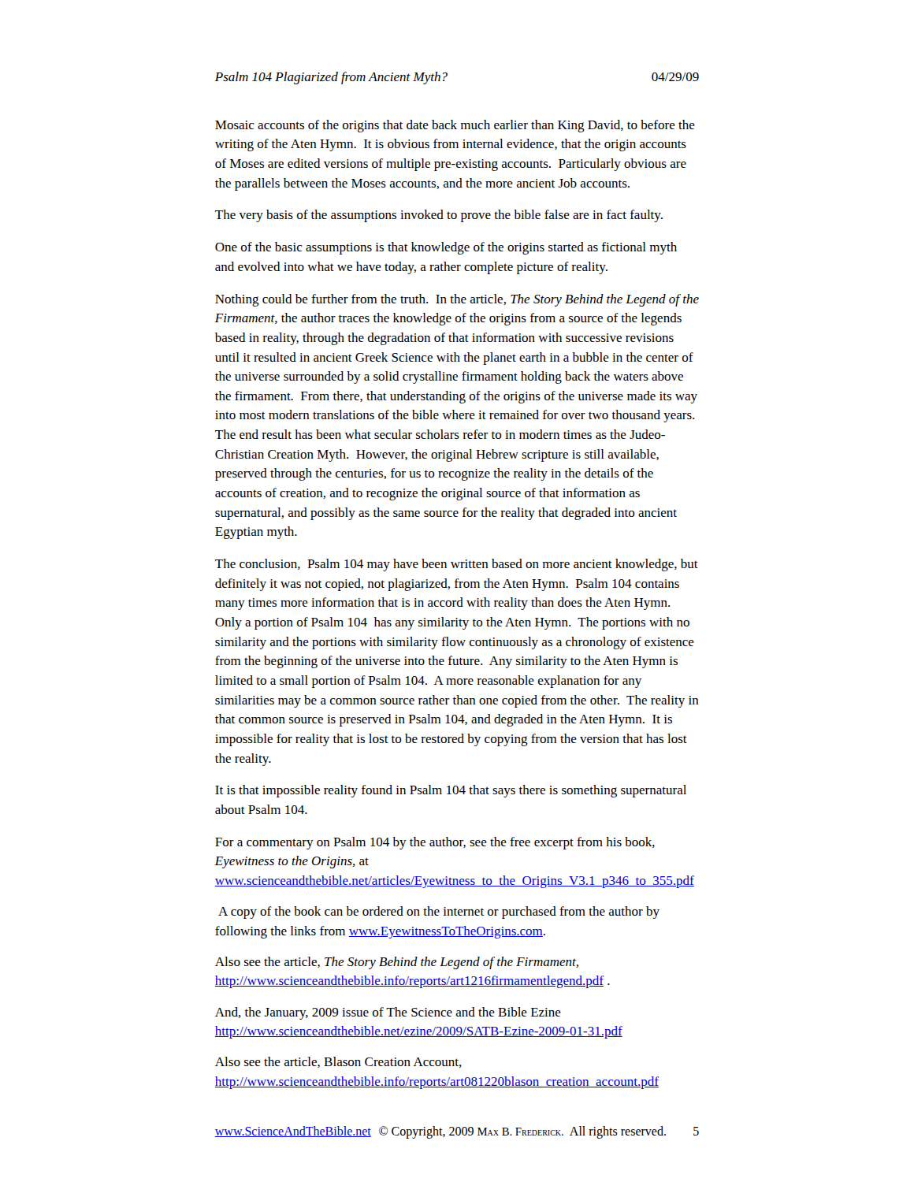Psalm 104 Plagiarized from Ancient Myth? 04/29/09
Mosaic accounts of the origins that date back much earlier than King David, to before the writing of the Aten Hymn. It is obvious from internal evidence, that the origin accounts of Moses are edited versions of multiple pre-existing accounts. Particularly obvious are the parallels between the Moses accounts, and the more ancient Job accounts.
The very basis of the assumptions invoked to prove the bible false are in fact faulty.
One of the basic assumptions is that knowledge of the origins started as fictional myth and evolved into what we have today, a rather complete picture of reality.
Nothing could be further from the truth. In the article, The Story Behind the Legend of the Firmament, the author traces the knowledge of the origins from a source of the legends based in reality, through the degradation of that information with successive revisions until it resulted in ancient Greek Science with the planet earth in a bubble in the center of the universe surrounded by a solid crystalline firmament holding back the waters above the firmament. From there, that understanding of the origins of the universe made its way into most modern translations of the bible where it remained for over two thousand years. The end result has been what secular scholars refer to in modern times as the Judeo-Christian Creation Myth. However, the original Hebrew scripture is still available, preserved through the centuries, for us to recognize the reality in the details of the accounts of creation, and to recognize the original source of that information as supernatural, and possibly as the same source for the reality that degraded into ancient Egyptian myth.
The conclusion, Psalm 104 may have been written based on more ancient knowledge, but definitely it was not copied, not plagiarized, from the Aten Hymn. Psalm 104 contains many times more information that is in accord with reality than does the Aten Hymn. Only a portion of Psalm 104 has any similarity to the Aten Hymn. The portions with no similarity and the portions with similarity flow continuously as a chronology of existence from the beginning of the universe into the future. Any similarity to the Aten Hymn is limited to a small portion of Psalm 104. A more reasonable explanation for any similarities may be a common source rather than one copied from the other. The reality in that common source is preserved in Psalm 104, and degraded in the Aten Hymn. It is impossible for reality that is lost to be restored by copying from the version that has lost the reality.
It is that impossible reality found in Psalm 104 that says there is something supernatural about Psalm 104.
For a commentary on Psalm 104 by the author, see the free excerpt from his book, Eyewitness to the Origins, at
www.scienceandthebible.net/articles/Eyewitness_to_the_Origins_V3.1_p346_to_355.pdf
A copy of the book can be ordered on the internet or purchased from the author by following the links from www.EyewitnessToTheOrigins.com.
Also see the article, The Story Behind the Legend of the Firmament,
http://www.scienceandthebible.info/reports/art1216firmamentlegend.pdf .
And, the January, 2009 issue of The Science and the Bible Ezine
http://www.scienceandthebible.net/ezine/2009/SATB-Ezine-2009-01-31.pdf
Also see the article, Blason Creation Account,
http://www.scienceandthebible.info/reports/art081220blason_creation_account.pdf
www.ScienceAndTheBible.net © Copyright, 2009 Max B. Frederick. All rights reserved. 5